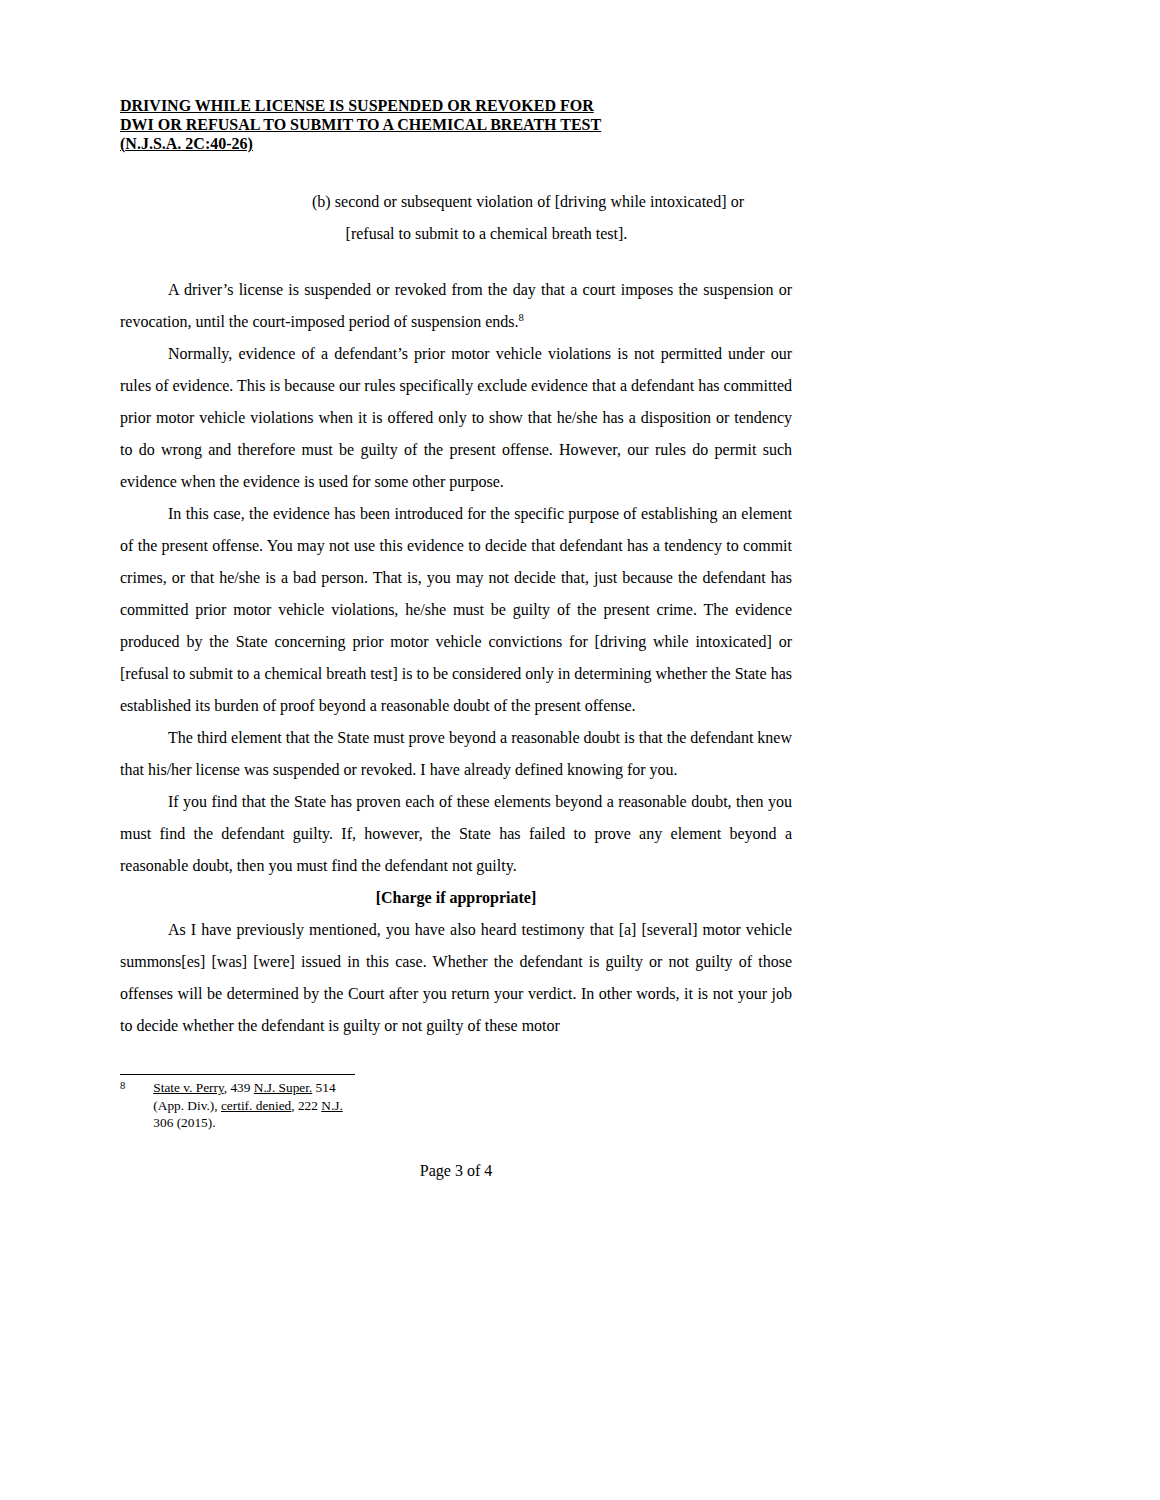DRIVING WHILE LICENSE IS SUSPENDED OR REVOKED FOR
DWI OR REFUSAL TO SUBMIT TO A CHEMICAL BREATH TEST
(N.J.S.A. 2C:40-26)
(b) second or subsequent violation of [driving while intoxicated] or [refusal to submit to a chemical breath test].
A driver’s license is suspended or revoked from the day that a court imposes the suspension or revocation, until the court-imposed period of suspension ends.8
Normally, evidence of a defendant’s prior motor vehicle violations is not permitted under our rules of evidence. This is because our rules specifically exclude evidence that a defendant has committed prior motor vehicle violations when it is offered only to show that he/she has a disposition or tendency to do wrong and therefore must be guilty of the present offense. However, our rules do permit such evidence when the evidence is used for some other purpose.
In this case, the evidence has been introduced for the specific purpose of establishing an element of the present offense. You may not use this evidence to decide that defendant has a tendency to commit crimes, or that he/she is a bad person. That is, you may not decide that, just because the defendant has committed prior motor vehicle violations, he/she must be guilty of the present crime. The evidence produced by the State concerning prior motor vehicle convictions for [driving while intoxicated] or [refusal to submit to a chemical breath test] is to be considered only in determining whether the State has established its burden of proof beyond a reasonable doubt of the present offense.
The third element that the State must prove beyond a reasonable doubt is that the defendant knew that his/her license was suspended or revoked. I have already defined knowing for you.
If you find that the State has proven each of these elements beyond a reasonable doubt, then you must find the defendant guilty. If, however, the State has failed to prove any element beyond a reasonable doubt, then you must find the defendant not guilty.
[Charge if appropriate]
As I have previously mentioned, you have also heard testimony that [a] [several] motor vehicle summons[es] [was] [were] issued in this case. Whether the defendant is guilty or not guilty of those offenses will be determined by the Court after you return your verdict. In other words, it is not your job to decide whether the defendant is guilty or not guilty of these motor
8 State v. Perry, 439 N.J. Super. 514 (App. Div.), certif. denied, 222 N.J. 306 (2015).
Page 3 of 4